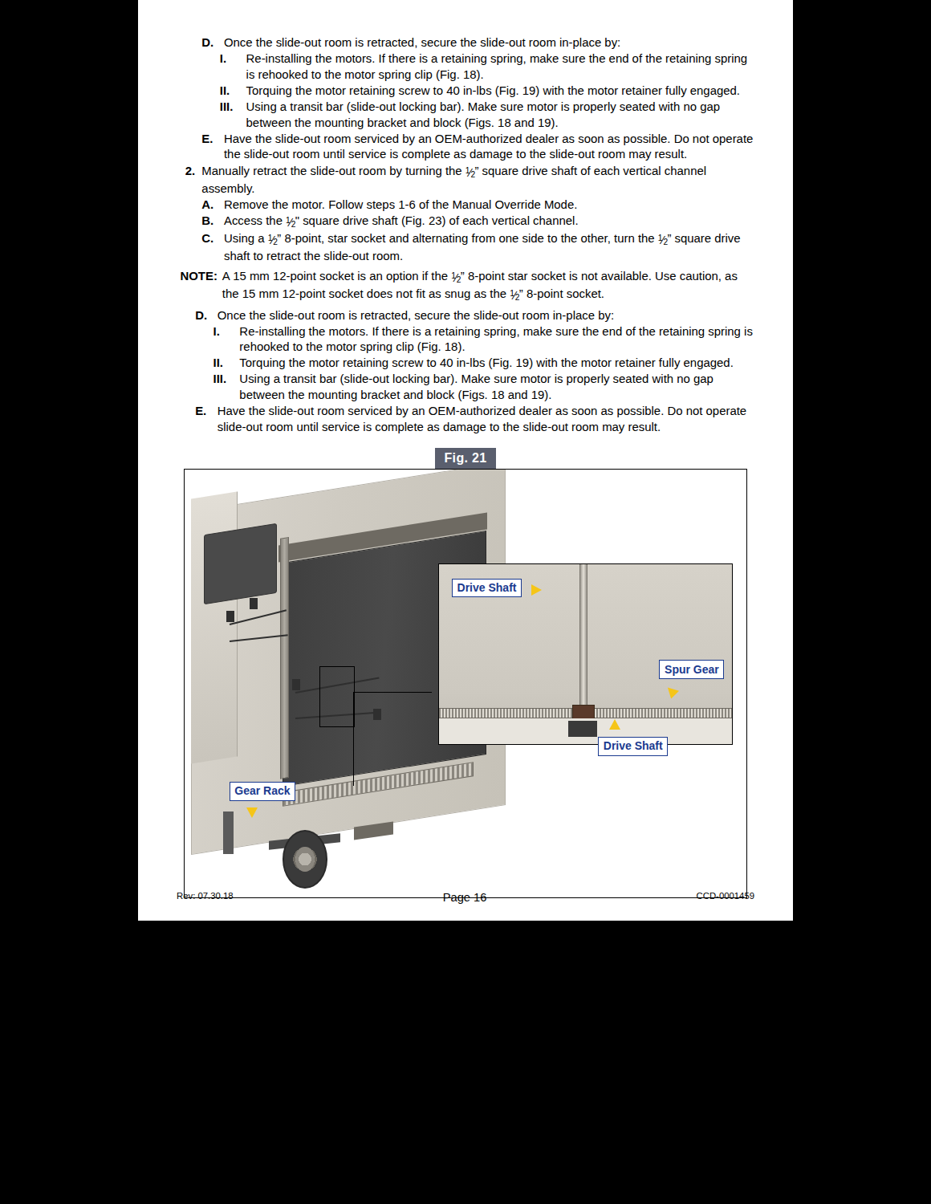D.
Once the slide-out room is retracted, secure the slide-out room in-place by:
I.
Re-installing the motors. If there is a retaining spring, make sure the end of the retaining spring is rehooked to the motor spring clip (Fig. 18).
II.
Torquing the motor retaining screw to 40 in-lbs (Fig. 19) with the motor retainer fully engaged.
III.
Using a transit bar (slide-out locking bar). Make sure motor is properly seated with no gap between the mounting bracket and block (Figs. 18 and 19).
E.
Have the slide-out room serviced by an OEM-authorized dealer as soon as possible. Do not operate the slide-out room until service is complete as damage to the slide-out room may result.
2.
Manually retract the slide-out room by turning the 1⁄2” square drive shaft of each vertical channel assembly.
A.
Remove the motor. Follow steps 1-6 of the Manual Override Mode.
B.
Access the 1⁄2" square drive shaft (Fig. 23) of each vertical channel.
C.
Using a 1⁄2” 8-point, star socket and alternating from one side to the other, turn the 1⁄2” square drive shaft to retract the slide-out room.
NOTE:
A 15 mm 12-point socket is an option if the 1⁄2” 8-point star socket is not available. Use caution, as the 15 mm 12-point socket does not fit as snug as the 1⁄2” 8-point socket.
D.
Once the slide-out room is retracted, secure the slide-out room in-place by:
I.
Re-installing the motors. If there is a retaining spring, make sure the end of the retaining spring is rehooked to the motor spring clip (Fig. 18).
II.
Torquing the motor retaining screw to 40 in-lbs (Fig. 19) with the motor retainer fully engaged.
III.
Using a transit bar (slide-out locking bar). Make sure motor is properly seated with no gap between the mounting bracket and block (Figs. 18 and 19).
E.
Have the slide-out room serviced by an OEM-authorized dealer as soon as possible. Do not operate slide-out room until service is complete as damage to the slide-out room may result.
Fig. 21
Drive Shaft
Spur Gear
Drive Shaft
Gear Rack
Rev: 07.30.18 Page 16 CCD-0001459